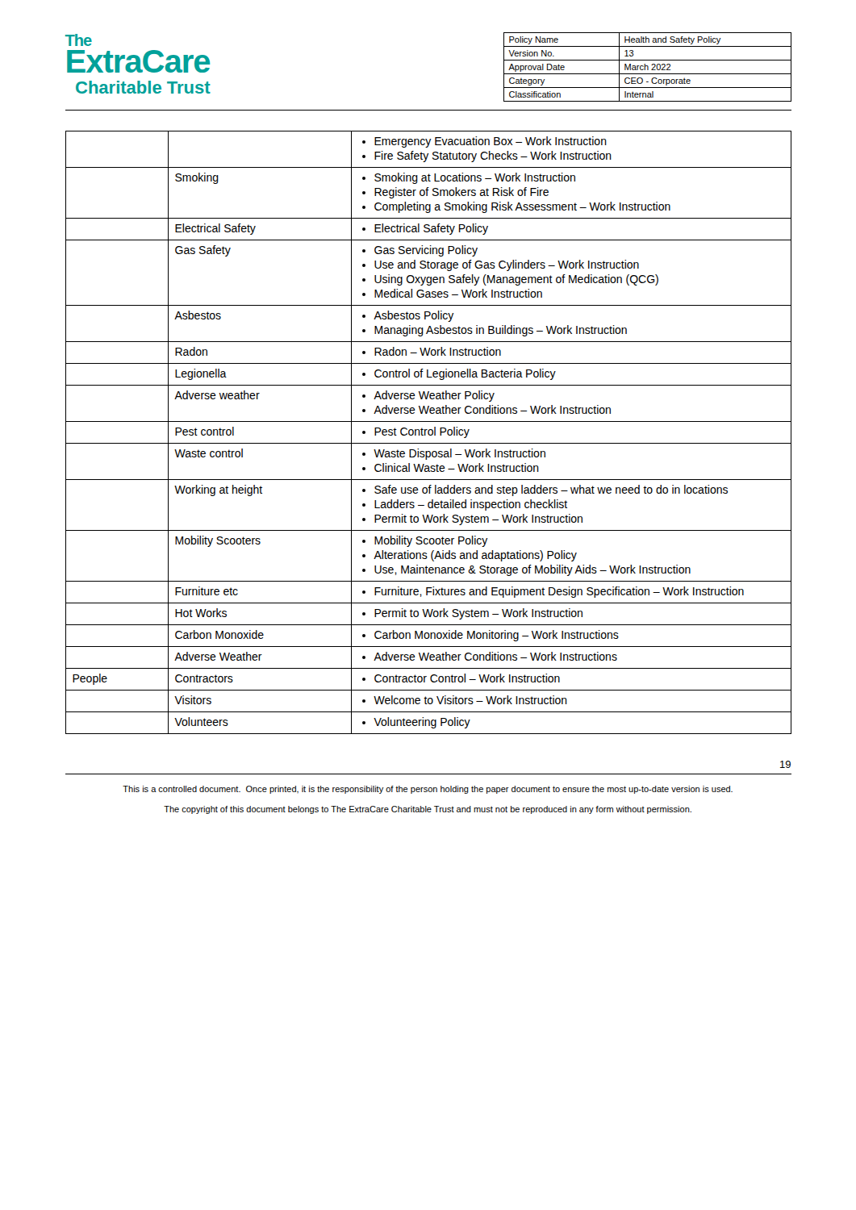The ExtraCare
Charitable Trust
| Policy Name | Health and Safety Policy |
| Version No. | 13 |
| Approval Date | March 2022 |
| Category | CEO - Corporate |
| Classification | Internal |
| | | Emergency Evacuation Box – Work Instruction Fire Safety Statutory Checks – Work Instruction |
| | Smoking | Smoking at Locations – Work Instruction Register of Smokers at Risk of Fire Completing a Smoking Risk Assessment – Work Instruction |
| | Electrical Safety | Electrical Safety Policy |
| | Gas Safety | Gas Servicing Policy Use and Storage of Gas Cylinders – Work Instruction Using Oxygen Safely (Management of Medication (QCG) Medical Gases – Work Instruction |
| | Asbestos | Asbestos Policy Managing Asbestos in Buildings – Work Instruction |
| | Radon | Radon – Work Instruction |
| | Legionella | Control of Legionella Bacteria Policy |
| | Adverse weather | Adverse Weather Policy Adverse Weather Conditions – Work Instruction |
| | Pest control | Pest Control Policy |
| | Waste control | Waste Disposal – Work Instruction Clinical Waste – Work Instruction |
| | Working at height | Safe use of ladders and step ladders – what we need to do in locations Ladders – detailed inspection checklist Permit to Work System – Work Instruction |
| | Mobility Scooters | Mobility Scooter Policy Alterations (Aids and adaptations) Policy Use, Maintenance & Storage of Mobility Aids – Work Instruction |
| | Furniture etc | Furniture, Fixtures and Equipment Design Specification – Work Instruction |
| | Hot Works | Permit to Work System – Work Instruction |
| | Carbon Monoxide | Carbon Monoxide Monitoring – Work Instructions |
| | Adverse Weather | Adverse Weather Conditions – Work Instructions |
| People | Contractors | Contractor Control – Work Instruction |
| | Visitors | Welcome to Visitors – Work Instruction |
| | Volunteers | Volunteering Policy |
19
This is a controlled document. Once printed, it is the responsibility of the person holding the paper document to ensure the most up-to-date version is used.
The copyright of this document belongs to The ExtraCare Charitable Trust and must not be reproduced in any form without permission.